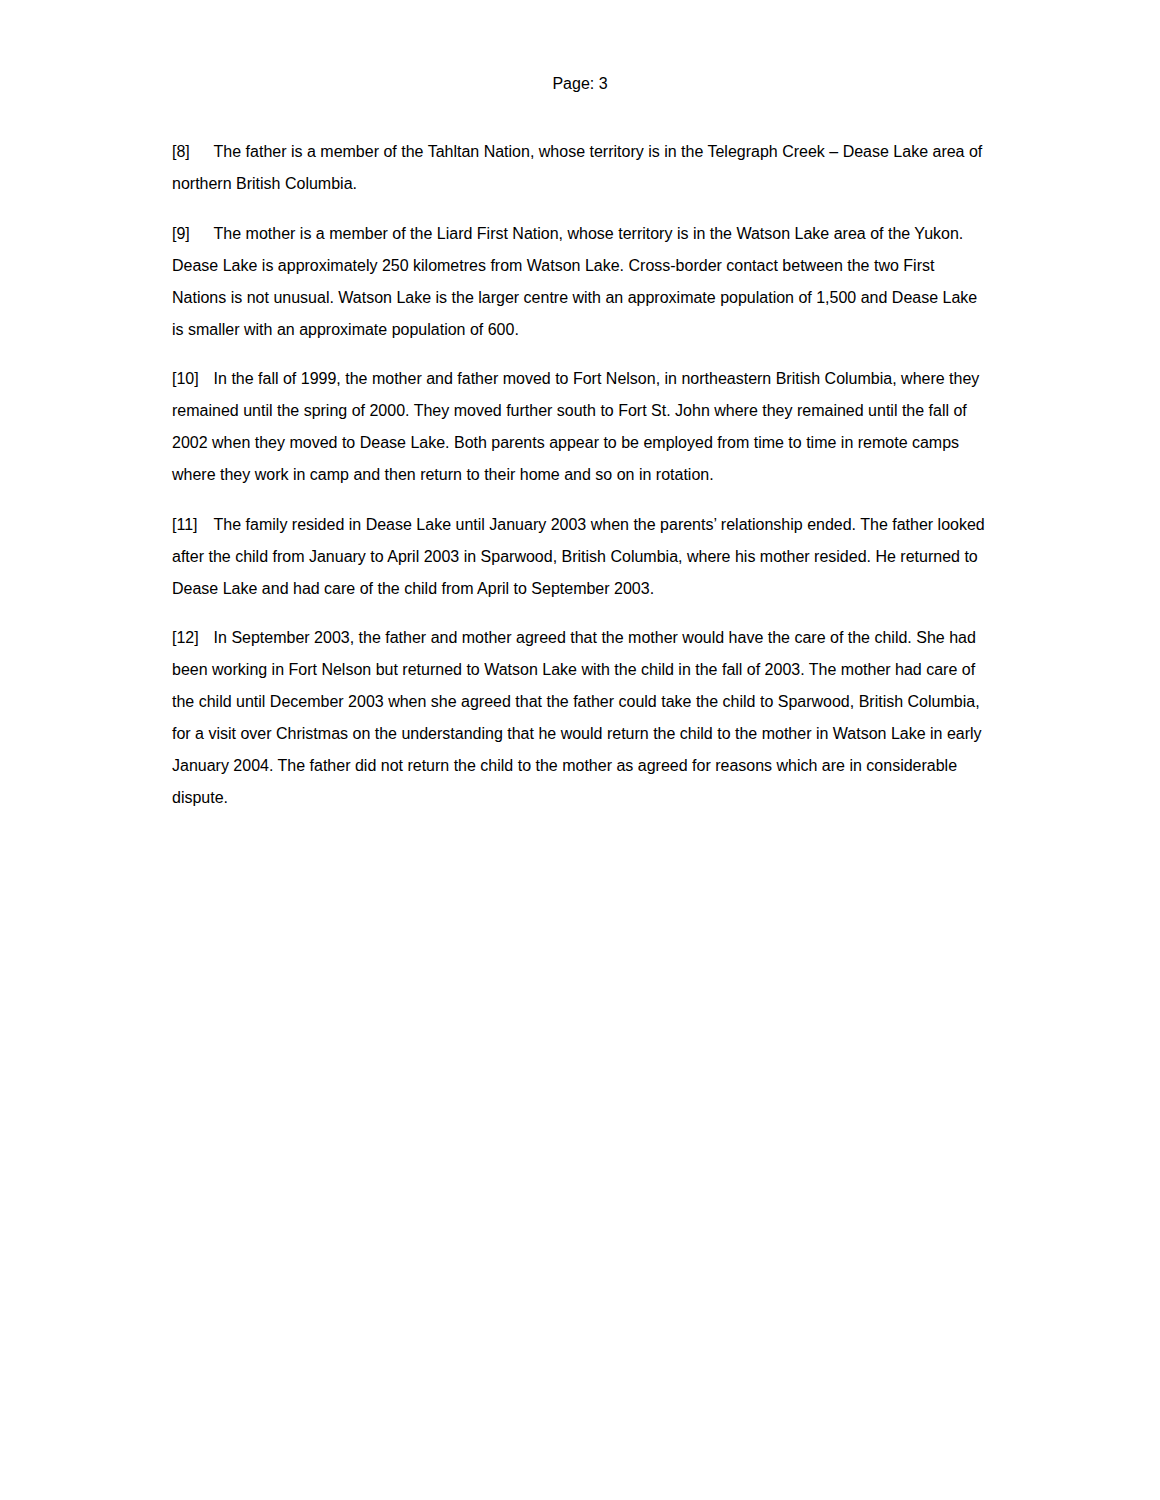Page: 3
[8] The father is a member of the Tahltan Nation, whose territory is in the Telegraph Creek – Dease Lake area of northern British Columbia.
[9] The mother is a member of the Liard First Nation, whose territory is in the Watson Lake area of the Yukon. Dease Lake is approximately 250 kilometres from Watson Lake. Cross-border contact between the two First Nations is not unusual. Watson Lake is the larger centre with an approximate population of 1,500 and Dease Lake is smaller with an approximate population of 600.
[10] In the fall of 1999, the mother and father moved to Fort Nelson, in northeastern British Columbia, where they remained until the spring of 2000. They moved further south to Fort St. John where they remained until the fall of 2002 when they moved to Dease Lake. Both parents appear to be employed from time to time in remote camps where they work in camp and then return to their home and so on in rotation.
[11] The family resided in Dease Lake until January 2003 when the parents’ relationship ended. The father looked after the child from January to April 2003 in Sparwood, British Columbia, where his mother resided. He returned to Dease Lake and had care of the child from April to September 2003.
[12] In September 2003, the father and mother agreed that the mother would have the care of the child. She had been working in Fort Nelson but returned to Watson Lake with the child in the fall of 2003. The mother had care of the child until December 2003 when she agreed that the father could take the child to Sparwood, British Columbia, for a visit over Christmas on the understanding that he would return the child to the mother in Watson Lake in early January 2004. The father did not return the child to the mother as agreed for reasons which are in considerable dispute.